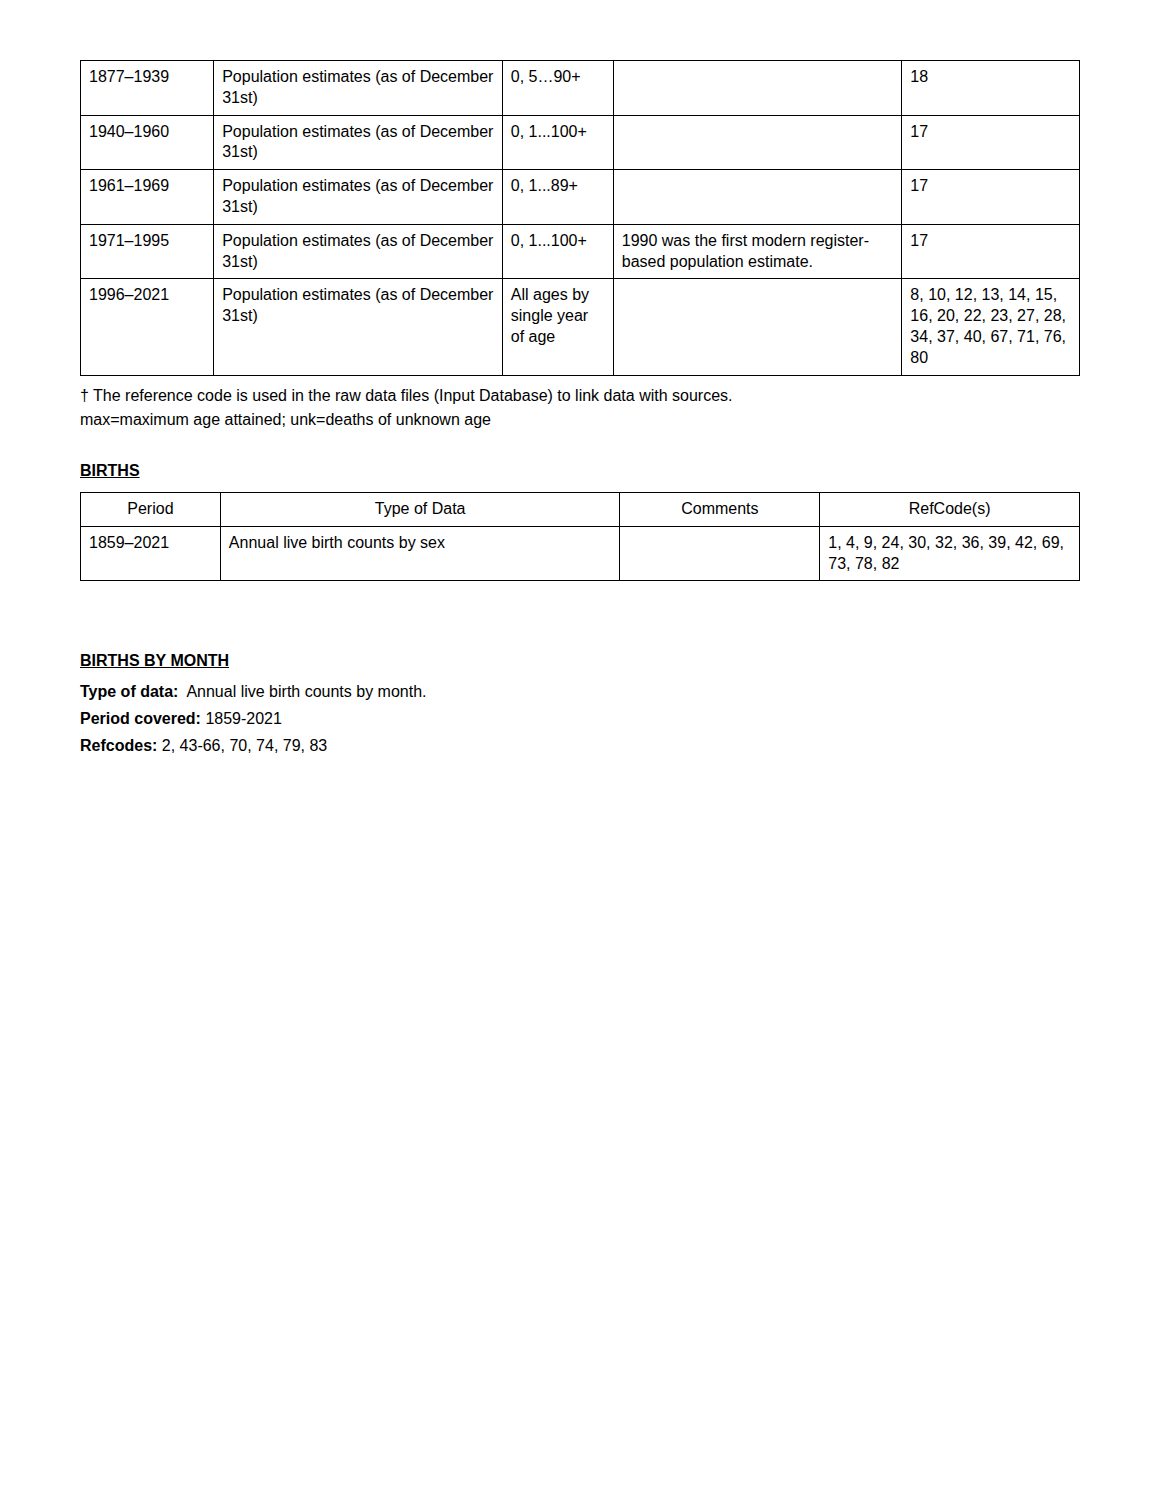| 1877–1939 | Population estimates (as of December 31st) | 0, 5…90+ | | 18 |
| 1940–1960 | Population estimates (as of December 31st) | 0, 1...100+ | | 17 |
| 1961–1969 | Population estimates (as of December 31st) | 0, 1...89+ | | 17 |
| 1971–1995 | Population estimates (as of December 31st) | 0, 1...100+ | 1990 was the first modern register-based population estimate. | 17 |
| 1996–2021 | Population estimates (as of December 31st) | All ages by single year of age | | 8, 10, 12, 13, 14, 15, 16, 20, 22, 23, 27, 28, 34, 37, 40, 67, 71, 76, 80 |
† The reference code is used in the raw data files (Input Database) to link data with sources.
max=maximum age attained; unk=deaths of unknown age
BIRTHS
| Period | Type of Data | Comments | RefCode(s) |
| --- | --- | --- | --- |
| 1859–2021 | Annual live birth counts by sex | | 1, 4, 9, 24, 30, 32, 36, 39, 42, 69, 73, 78, 82 |
BIRTHS BY MONTH
Type of data: Annual live birth counts by month.
Period covered: 1859-2021
Refcodes: 2, 43-66, 70, 74, 79, 83